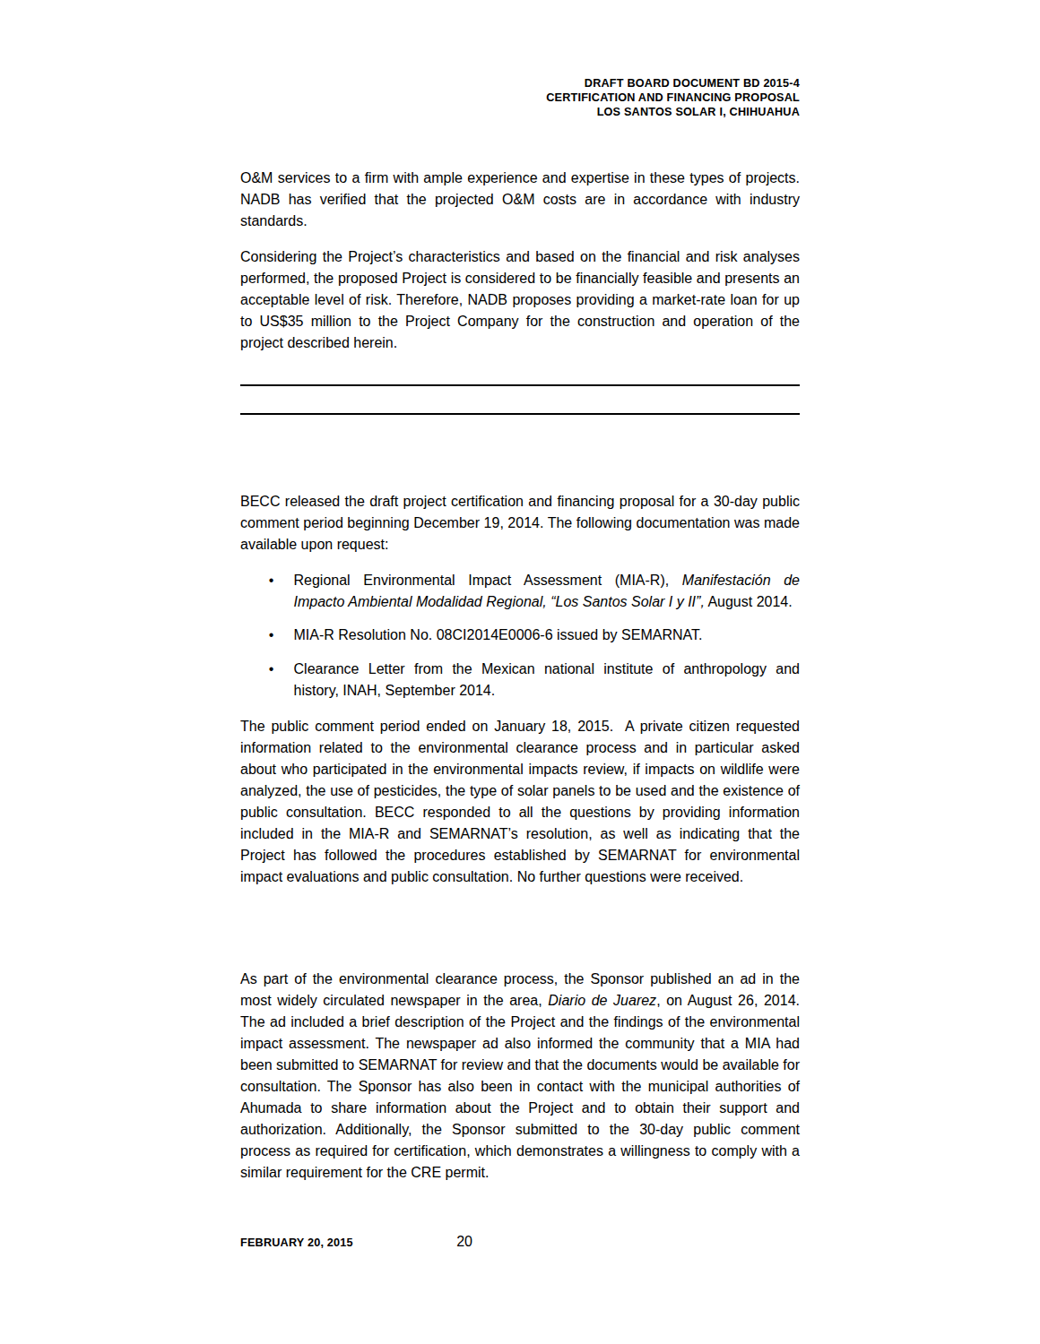DRAFT BOARD DOCUMENT BD 2015-4 CERTIFICATION AND FINANCING PROPOSAL LOS SANTOS SOLAR I, CHIHUAHUA
O&M services to a firm with ample experience and expertise in these types of projects. NADB has verified that the projected O&M costs are in accordance with industry standards.
Considering the Project’s characteristics and based on the financial and risk analyses performed, the proposed Project is considered to be financially feasible and presents an acceptable level of risk. Therefore, NADB proposes providing a market-rate loan for up to US$35 million to the Project Company for the construction and operation of the project described herein.
BECC released the draft project certification and financing proposal for a 30-day public comment period beginning December 19, 2014. The following documentation was made available upon request:
Regional Environmental Impact Assessment (MIA-R), Manifestación de Impacto Ambiental Modalidad Regional, “Los Santos Solar I y II”, August 2014.
MIA-R Resolution No. 08CI2014E0006-6 issued by SEMARNAT.
Clearance Letter from the Mexican national institute of anthropology and history, INAH, September 2014.
The public comment period ended on January 18, 2015. A private citizen requested information related to the environmental clearance process and in particular asked about who participated in the environmental impacts review, if impacts on wildlife were analyzed, the use of pesticides, the type of solar panels to be used and the existence of public consultation. BECC responded to all the questions by providing information included in the MIA-R and SEMARNAT’s resolution, as well as indicating that the Project has followed the procedures established by SEMARNAT for environmental impact evaluations and public consultation. No further questions were received.
As part of the environmental clearance process, the Sponsor published an ad in the most widely circulated newspaper in the area, Diario de Juarez, on August 26, 2014. The ad included a brief description of the Project and the findings of the environmental impact assessment. The newspaper ad also informed the community that a MIA had been submitted to SEMARNAT for review and that the documents would be available for consultation. The Sponsor has also been in contact with the municipal authorities of Ahumada to share information about the Project and to obtain their support and authorization. Additionally, the Sponsor submitted to the 30-day public comment process as required for certification, which demonstrates a willingness to comply with a similar requirement for the CRE permit.
FEBRUARY 20, 2015 20